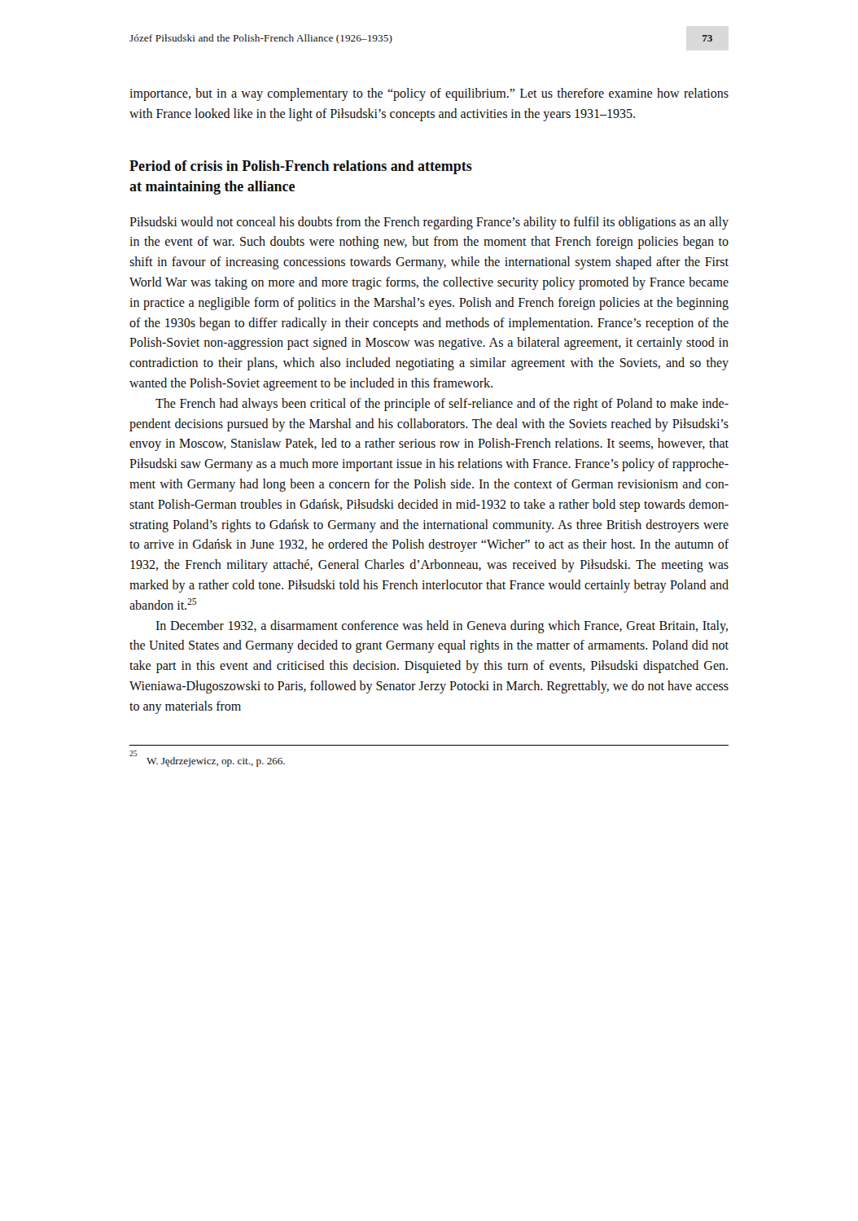Józef Piłsudski and the Polish-French Alliance (1926–1935) 73
importance, but in a way complementary to the “policy of equilibrium.” Let us therefore examine how relations with France looked like in the light of Piłsudski’s concepts and activities in the years 1931–1935.
Period of crisis in Polish-French relations and attempts
at maintaining the alliance
Piłsudski would not conceal his doubts from the French regarding France’s ability to fulfil its obligations as an ally in the event of war. Such doubts were nothing new, but from the moment that French foreign policies began to shift in favour of increasing concessions towards Germany, while the international system shaped after the First World War was taking on more and more tragic forms, the collective security policy promoted by France became in practice a negligible form of politics in the Marshal’s eyes. Polish and French foreign policies at the beginning of the 1930s began to differ radically in their concepts and methods of implementation. France’s reception of the Polish-Soviet non-aggression pact signed in Moscow was negative. As a bilateral agreement, it certainly stood in contradiction to their plans, which also included negotiating a similar agreement with the Soviets, and so they wanted the Polish-Soviet agreement to be included in this framework.
The French had always been critical of the principle of self-reliance and of the right of Poland to make independent decisions pursued by the Marshal and his collaborators. The deal with the Soviets reached by Piłsudski’s envoy in Moscow, Stanislaw Patek, led to a rather serious row in Polish-French relations. It seems, however, that Piłsudski saw Germany as a much more important issue in his relations with France. France’s policy of rapprochement with Germany had long been a concern for the Polish side. In the context of German revisionism and constant Polish-German troubles in Gdańsk, Piłsudski decided in mid-1932 to take a rather bold step towards demonstrating Poland’s rights to Gdańsk to Germany and the international community. As three British destroyers were to arrive in Gdańsk in June 1932, he ordered the Polish destroyer “Wicher” to act as their host. In the autumn of 1932, the French military attaché, General Charles d’Arbonneau, was received by Piłsudski. The meeting was marked by a rather cold tone. Piłsudski told his French interlocutor that France would certainly betray Poland and abandon it.25
In December 1932, a disarmament conference was held in Geneva during which France, Great Britain, Italy, the United States and Germany decided to grant Germany equal rights in the matter of armaments. Poland did not take part in this event and criticised this decision. Disquieted by this turn of events, Piłsudski dispatched Gen. Wieniawa-Długoszowski to Paris, followed by Senator Jerzy Potocki in March. Regrettably, we do not have access to any materials from
25 W. Jędrzejewicz, op. cit., p. 266.